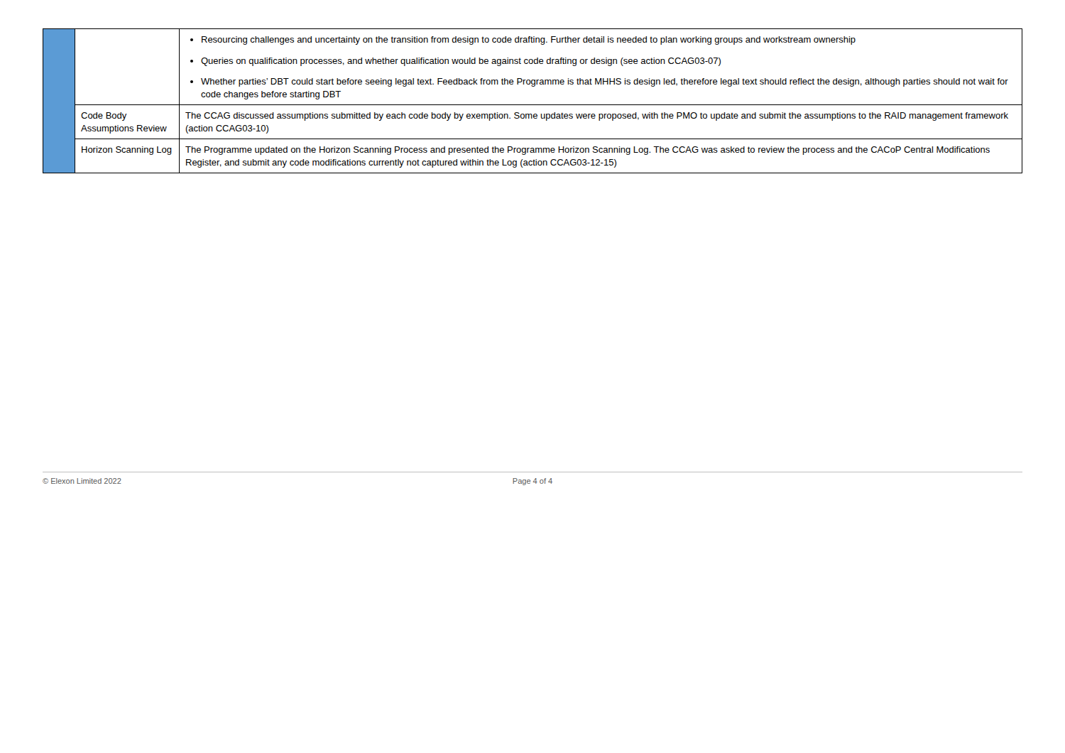| | | Resourcing challenges and uncertainty on the transition from design to code drafting. Further detail is needed to plan working groups and workstream ownership Queries on qualification processes, and whether qualification would be against code drafting or design (see action CCAG03-07) Whether parties’ DBT could start before seeing legal text. Feedback from the Programme is that MHHS is design led, therefore legal text should reflect the design, although parties should not wait for code changes before starting DBT |
| Code Body Assumptions Review | The CCAG discussed assumptions submitted by each code body by exemption. Some updates were proposed, with the PMO to update and submit the assumptions to the RAID management framework (action CCAG03-10) |
| Horizon Scanning Log | The Programme updated on the Horizon Scanning Process and presented the Programme Horizon Scanning Log. The CCAG was asked to review the process and the CACoP Central Modifications Register, and submit any code modifications currently not captured within the Log (action CCAG03-12-15) |
© Elexon Limited 2022
Page 4 of 4